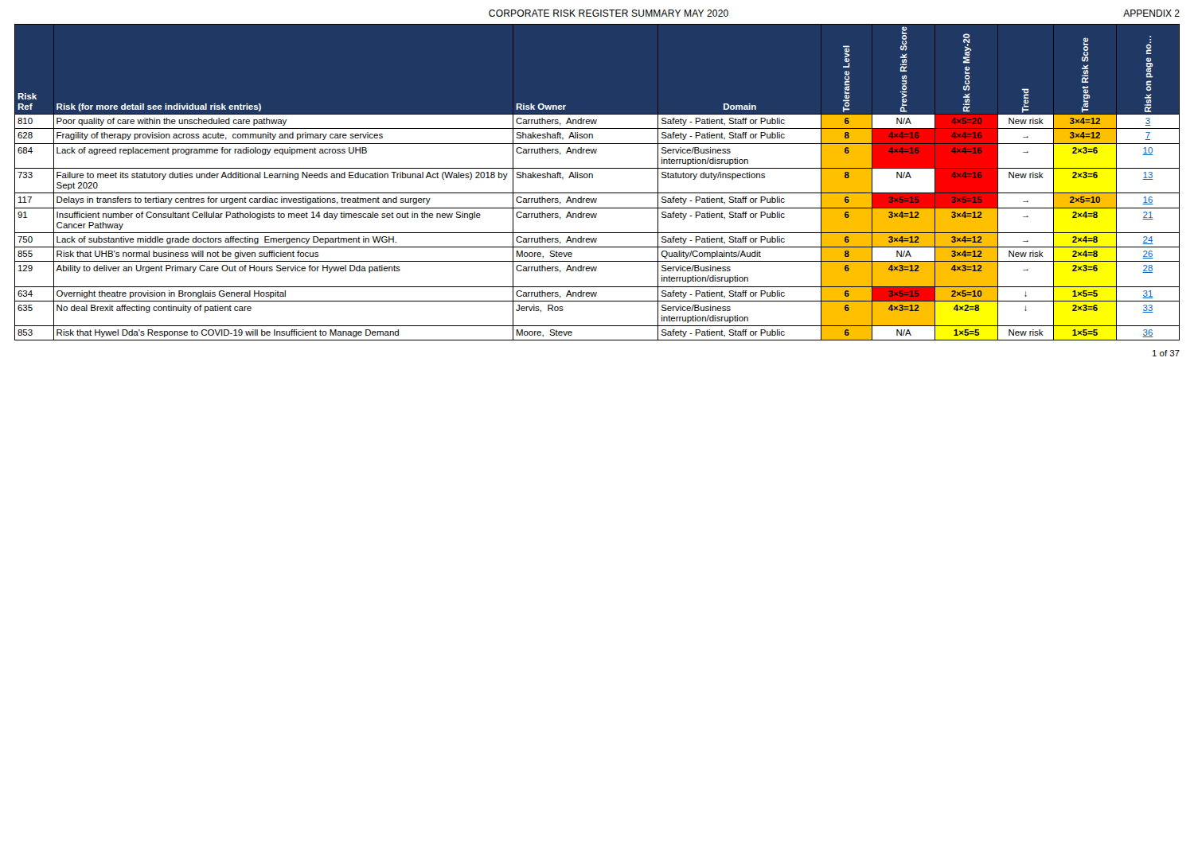CORPORATE RISK REGISTER SUMMARY MAY 2020
APPENDIX 2
| Risk Ref | Risk (for more detail see individual risk entries) | Risk Owner | Domain | Tolerance Level | Previous Risk Score | Risk Score May-20 | Trend | Target Risk Score | Risk on page no… |
| --- | --- | --- | --- | --- | --- | --- | --- | --- | --- |
| 810 | Poor quality of care within the unscheduled care pathway | Carruthers, Andrew | Safety - Patient, Staff or Public | 6 | N/A | 4×5=20 | New risk | 3×4=12 | 3 |
| 628 | Fragility of therapy provision across acute, community and primary care services | Shakeshaft, Alison | Safety - Patient, Staff or Public | 8 | 4×4=16 | 4×4=16 | → | 3×4=12 | 7 |
| 684 | Lack of agreed replacement programme for radiology equipment across UHB | Carruthers, Andrew | Service/Business interruption/disruption | 6 | 4×4=16 | 4×4=16 | → | 2×3=6 | 10 |
| 733 | Failure to meet its statutory duties under Additional Learning Needs and Education Tribunal Act (Wales) 2018 by Sept 2020 | Shakeshaft, Alison | Statutory duty/inspections | 8 | N/A | 4×4=16 | New risk | 2×3=6 | 13 |
| 117 | Delays in transfers to tertiary centres for urgent cardiac investigations, treatment and surgery | Carruthers, Andrew | Safety - Patient, Staff or Public | 6 | 3×5=15 | 3×5=15 | → | 2×5=10 | 16 |
| 91 | Insufficient number of Consultant Cellular Pathologists to meet 14 day timescale set out in the new Single Cancer Pathway | Carruthers, Andrew | Safety - Patient, Staff or Public | 6 | 3×4=12 | 3×4=12 | → | 2×4=8 | 21 |
| 750 | Lack of substantive middle grade doctors affecting Emergency Department in WGH. | Carruthers, Andrew | Safety - Patient, Staff or Public | 6 | 3×4=12 | 3×4=12 | → | 2×4=8 | 24 |
| 855 | Risk that UHB's normal business will not be given sufficient focus | Moore, Steve | Quality/Complaints/Audit | 8 | N/A | 3×4=12 | New risk | 2×4=8 | 26 |
| 129 | Ability to deliver an Urgent Primary Care Out of Hours Service for Hywel Dda patients | Carruthers, Andrew | Service/Business interruption/disruption | 6 | 4×3=12 | 4×3=12 | → | 2×3=6 | 28 |
| 634 | Overnight theatre provision in Bronglais General Hospital | Carruthers, Andrew | Safety - Patient, Staff or Public | 6 | 3×5=15 | 2×5=10 | ↓ | 1×5=5 | 31 |
| 635 | No deal Brexit affecting continuity of patient care | Jervis, Ros | Service/Business interruption/disruption | 6 | 4×3=12 | 4×2=8 | ↓ | 2×3=6 | 33 |
| 853 | Risk that Hywel Dda's Response to COVID-19 will be Insufficient to Manage Demand | Moore, Steve | Safety - Patient, Staff or Public | 6 | N/A | 1×5=5 | New risk | 1×5=5 | 36 |
1 of 37